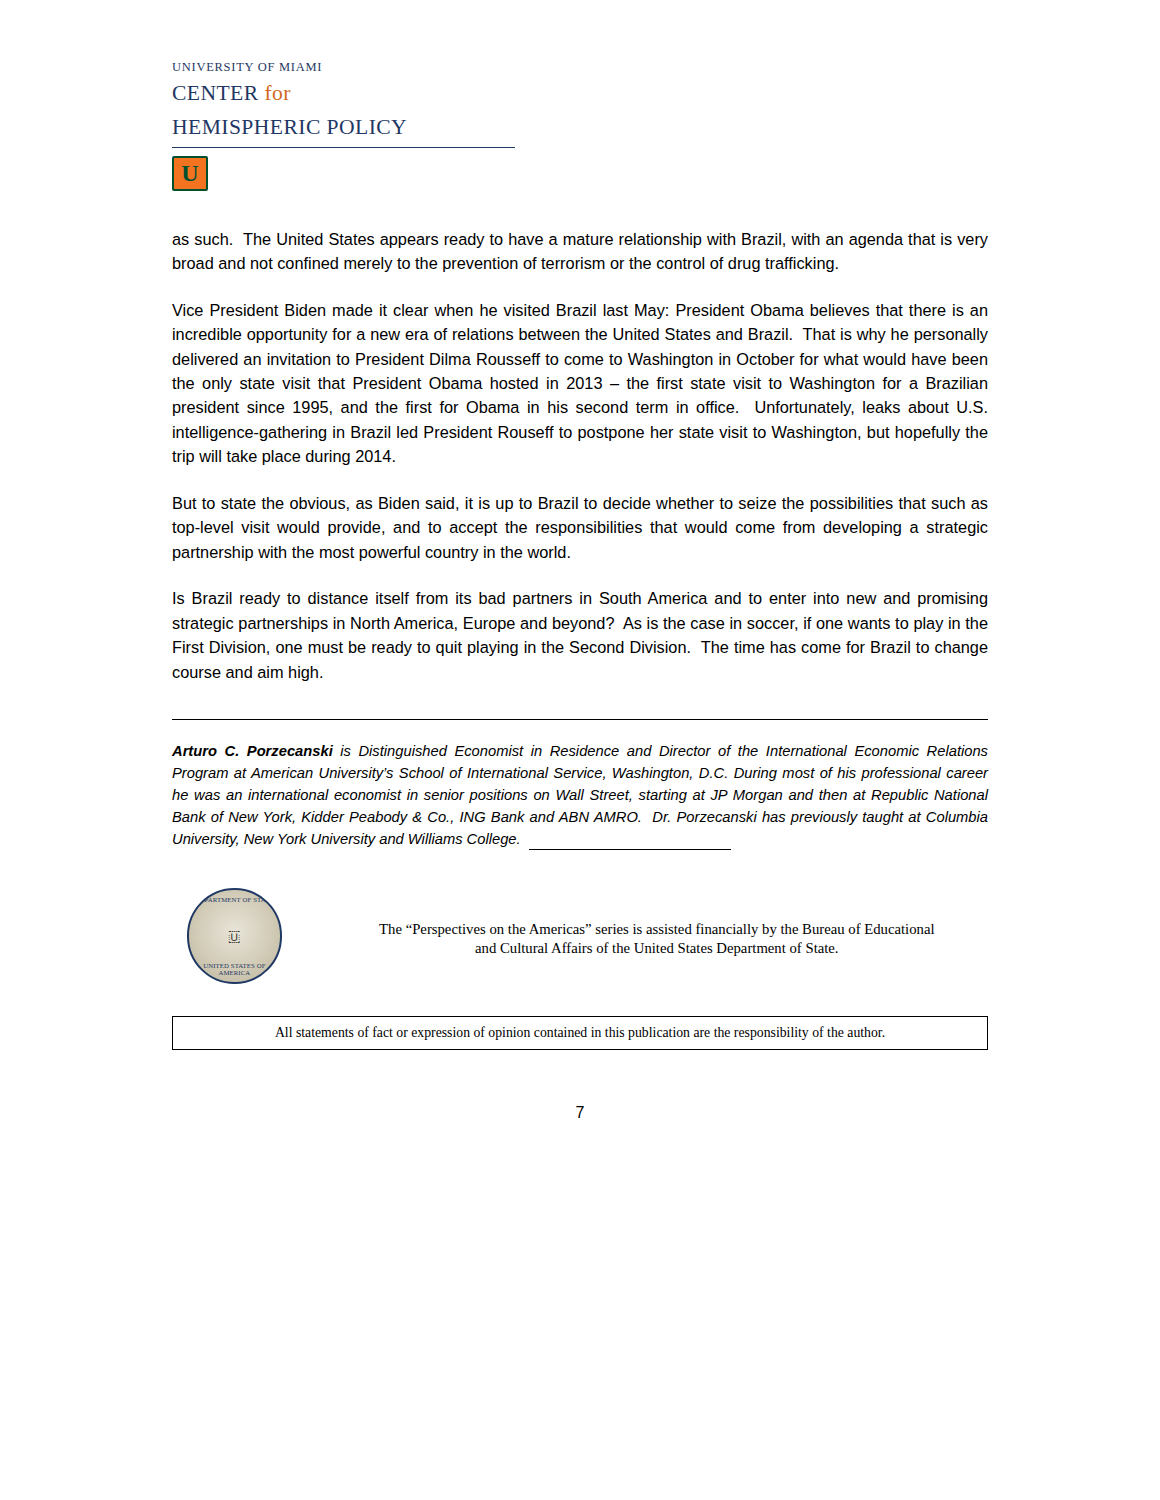UNIVERSITY OF MIAMI
CENTER for
HEMISPHERIC POLICY
U
as such. The United States appears ready to have a mature relationship with Brazil, with an agenda that is very broad and not confined merely to the prevention of terrorism or the control of drug trafficking.
Vice President Biden made it clear when he visited Brazil last May: President Obama believes that there is an incredible opportunity for a new era of relations between the United States and Brazil. That is why he personally delivered an invitation to President Dilma Rousseff to come to Washington in October for what would have been the only state visit that President Obama hosted in 2013 – the first state visit to Washington for a Brazilian president since 1995, and the first for Obama in his second term in office. Unfortunately, leaks about U.S. intelligence-gathering in Brazil led President Rouseff to postpone her state visit to Washington, but hopefully the trip will take place during 2014.
But to state the obvious, as Biden said, it is up to Brazil to decide whether to seize the possibilities that such as top-level visit would provide, and to accept the responsibilities that would come from developing a strategic partnership with the most powerful country in the world.
Is Brazil ready to distance itself from its bad partners in South America and to enter into new and promising strategic partnerships in North America, Europe and beyond? As is the case in soccer, if one wants to play in the First Division, one must be ready to quit playing in the Second Division. The time has come for Brazil to change course and aim high.
Arturo C. Porzecanski is Distinguished Economist in Residence and Director of the International Economic Relations Program at American University’s School of International Service, Washington, D.C. During most of his professional career he was an international economist in senior positions on Wall Street, starting at JP Morgan and then at Republic National Bank of New York, Kidder Peabody & Co., ING Bank and ABN AMRO. Dr. Porzecanski has previously taught at Columbia University, New York University and Williams College.
DEPARTMENT OF STATE 🇺️ UNITED STATES OF AMERICA
The “Perspectives on the Americas” series is assisted financially by the Bureau of Educational
and Cultural Affairs of the United States Department of State.
All statements of fact or expression of opinion contained in this publication are the responsibility of the author.
7